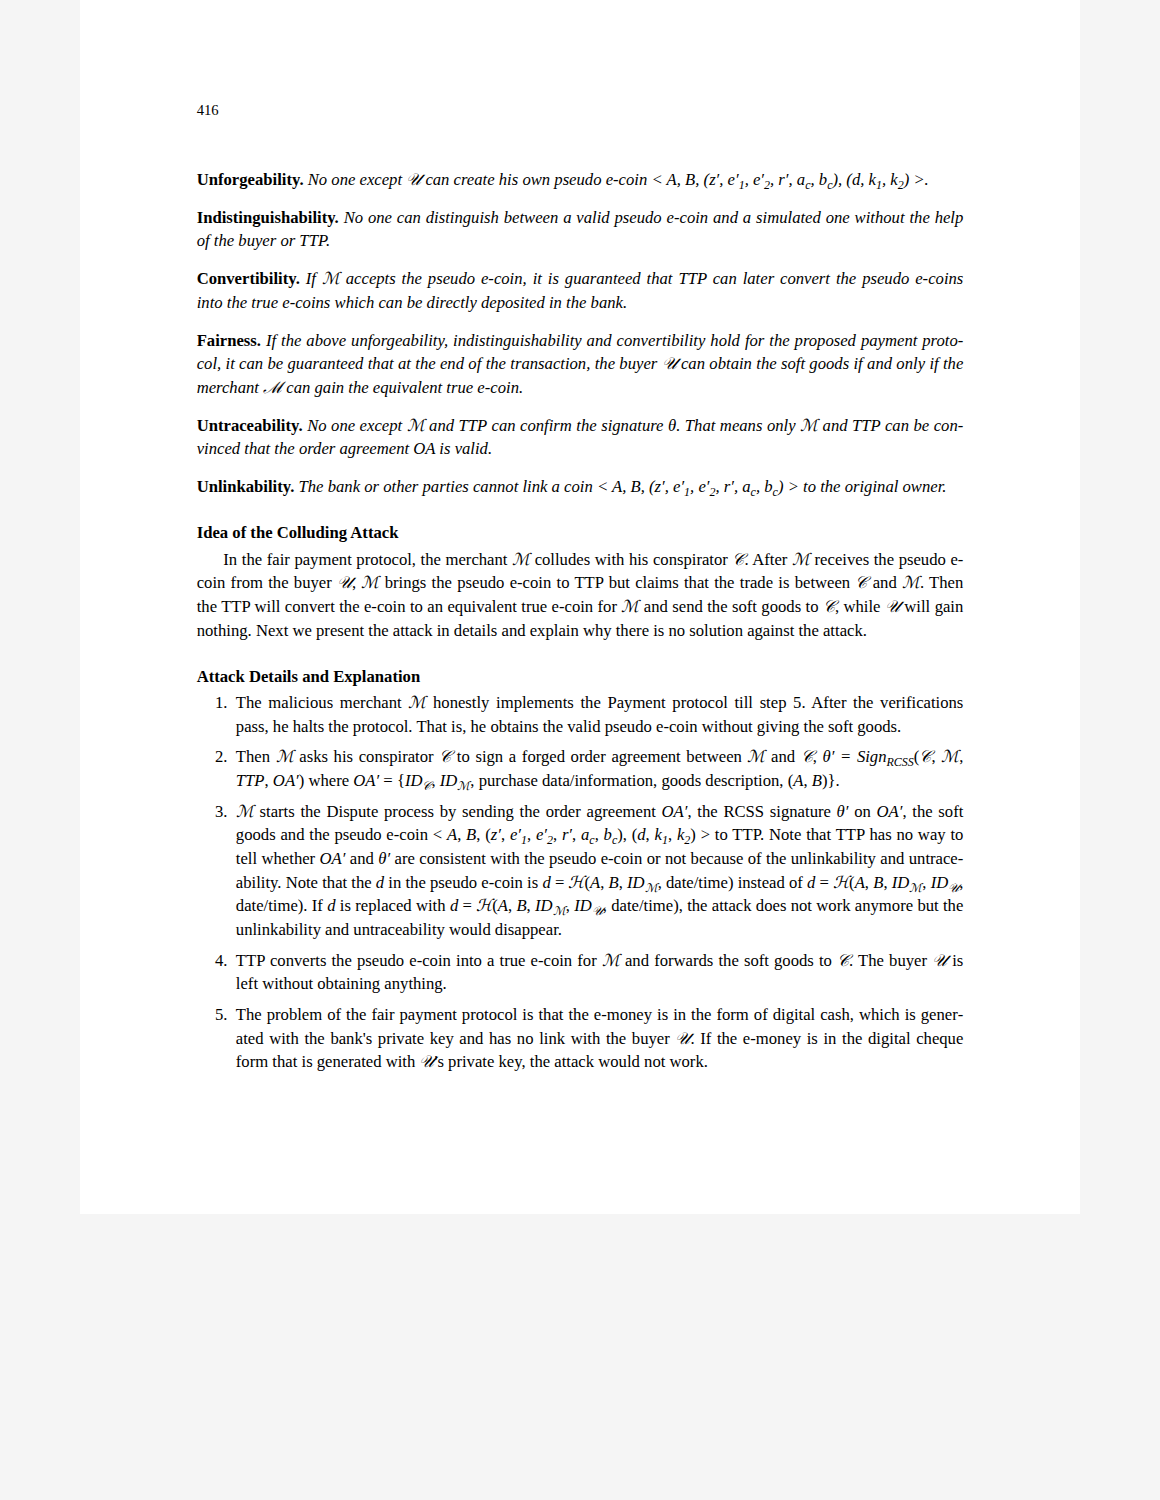416
Unforgeability. No one except 𝒰 can create his own pseudo e-coin < A, B, (z′, e′1, e′2, r′, ac, bc), (d, k1, k2) >.
Indistinguishability. No one can distinguish between a valid pseudo e-coin and a simulated one without the help of the buyer or TTP.
Convertibility. If ℳ accepts the pseudo e-coin, it is guaranteed that TTP can later convert the pseudo e-coins into the true e-coins which can be directly deposited in the bank.
Fairness. If the above unforgeability, indistinguishability and convertibility hold for the proposed payment protocol, it can be guaranteed that at the end of the transaction, the buyer 𝒰 can obtain the soft goods if and only if the merchant ℳ can gain the equivalent true e-coin.
Untraceability. No one except ℳ and TTP can confirm the signature θ. That means only ℳ and TTP can be convinced that the order agreement OA is valid.
Unlinkability. The bank or other parties cannot link a coin < A, B, (z′, e′1, e′2, r′, ac, bc) > to the original owner.
Idea of the Colluding Attack
In the fair payment protocol, the merchant ℳ colludes with his conspirator 𝒞. After ℳ receives the pseudo e-coin from the buyer 𝒰, ℳ brings the pseudo e-coin to TTP but claims that the trade is between 𝒞 and ℳ. Then the TTP will convert the e-coin to an equivalent true e-coin for ℳ and send the soft goods to 𝒞, while 𝒰 will gain nothing. Next we present the attack in details and explain why there is no solution against the attack.
Attack Details and Explanation
The malicious merchant ℳ honestly implements the Payment protocol till step 5. After the verifications pass, he halts the protocol. That is, he obtains the valid pseudo e-coin without giving the soft goods.
Then ℳ asks his conspirator 𝒞 to sign a forged order agreement between ℳ and 𝒞, θ′ = SignRCSS(𝒞, ℳ, TTP, OA′) where OA′ = {ID𝒞, IDℳ, purchase data/information, goods description, (A, B)}.
ℳ starts the Dispute process by sending the order agreement OA′, the RCSS signature θ′ on OA′, the soft goods and the pseudo e-coin < A, B, (z′, e′1, e′2, r′, ac, bc), (d, k1, k2) > to TTP. Note that TTP has no way to tell whether OA′ and θ′ are consistent with the pseudo e-coin or not because of the unlinkability and untraceability. Note that the d in the pseudo e-coin is d = ℋ(A, B, IDℳ, date/time) instead of d = ℋ(A, B, IDℳ, ID𝒰, date/time). If d is replaced with d = ℋ(A, B, IDℳ, ID𝒰, date/time), the attack does not work anymore but the unlinkability and untraceability would disappear.
TTP converts the pseudo e-coin into a true e-coin for ℳ and forwards the soft goods to 𝒞. The buyer 𝒰 is left without obtaining anything.
The problem of the fair payment protocol is that the e-money is in the form of digital cash, which is generated with the bank's private key and has no link with the buyer 𝒰. If the e-money is in the digital cheque form that is generated with 𝒰's private key, the attack would not work.